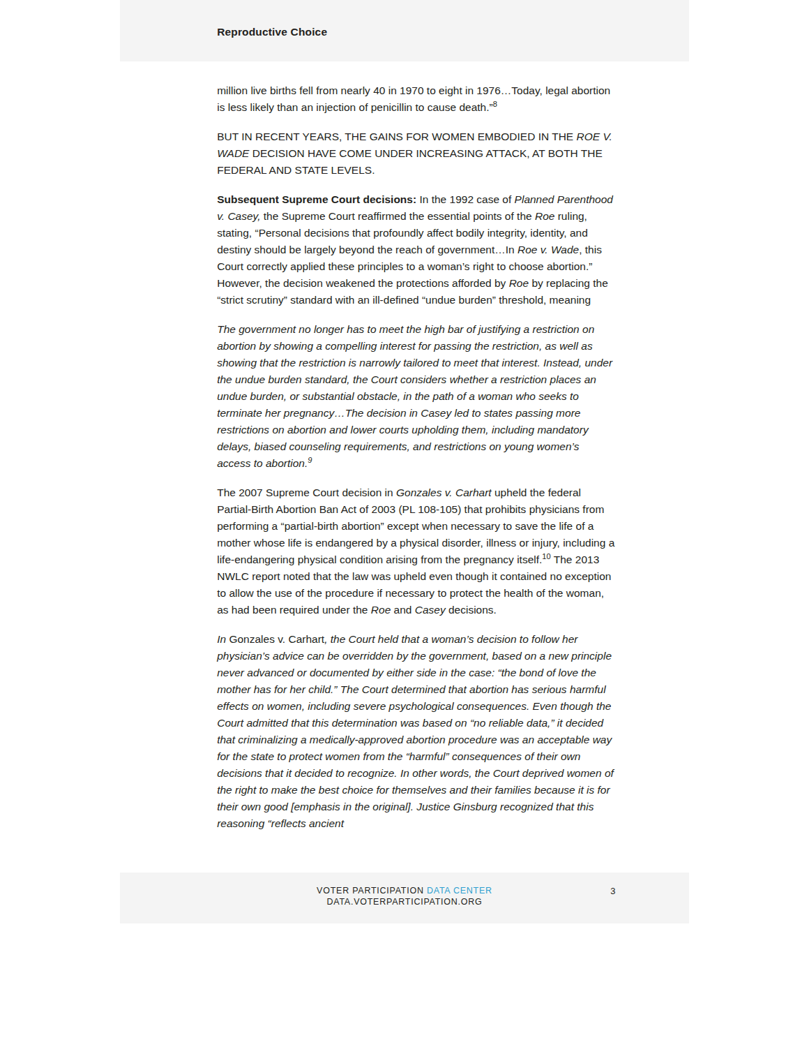Reproductive Choice
million live births fell from nearly 40 in 1970 to eight in 1976…Today, legal abortion is less likely than an injection of penicillin to cause death.”8
But in recent years, the gains for women embodied in the Roe v. Wade decision have come under increasing attack, at both the federal and state levels.
Subsequent Supreme Court decisions: In the 1992 case of Planned Parenthood v. Casey, the Supreme Court reaffirmed the essential points of the Roe ruling, stating, “Personal decisions that profoundly affect bodily integrity, identity, and destiny should be largely beyond the reach of government…In Roe v. Wade, this Court correctly applied these principles to a woman’s right to choose abortion.” However, the decision weakened the protections afforded by Roe by replacing the “strict scrutiny” standard with an ill-defined “undue burden” threshold, meaning
The government no longer has to meet the high bar of justifying a restriction on abortion by showing a compelling interest for passing the restriction, as well as showing that the restriction is narrowly tailored to meet that interest. Instead, under the undue burden standard, the Court considers whether a restriction places an undue burden, or substantial obstacle, in the path of a woman who seeks to terminate her pregnancy…The decision in Casey led to states passing more restrictions on abortion and lower courts upholding them, including mandatory delays, biased counseling requirements, and restrictions on young women’s access to abortion.9
The 2007 Supreme Court decision in Gonzales v. Carhart upheld the federal Partial-Birth Abortion Ban Act of 2003 (PL 108-105) that prohibits physicians from performing a “partial-birth abortion” except when necessary to save the life of a mother whose life is endangered by a physical disorder, illness or injury, including a life-endangering physical condition arising from the pregnancy itself.10 The 2013 NWLC report noted that the law was upheld even though it contained no exception to allow the use of the procedure if necessary to protect the health of the woman, as had been required under the Roe and Casey decisions.
In Gonzales v. Carhart, the Court held that a woman’s decision to follow her physician’s advice can be overridden by the government, based on a new principle never advanced or documented by either side in the case: “the bond of love the mother has for her child.” The Court determined that abortion has serious harmful effects on women, including severe psychological consequences. Even though the Court admitted that this determination was based on “no reliable data,” it decided that criminalizing a medically-approved abortion procedure was an acceptable way for the state to protect women from the “harmful” consequences of their own decisions that it decided to recognize. In other words, the Court deprived women of the right to make the best choice for themselves and their families because it is for their own good [emphasis in the original]. Justice Ginsburg recognized that this reasoning “reflects ancient
VOTER PARTICIPATION DATA CENTER
DATA.VOTERPARTICIPATION.ORG 3